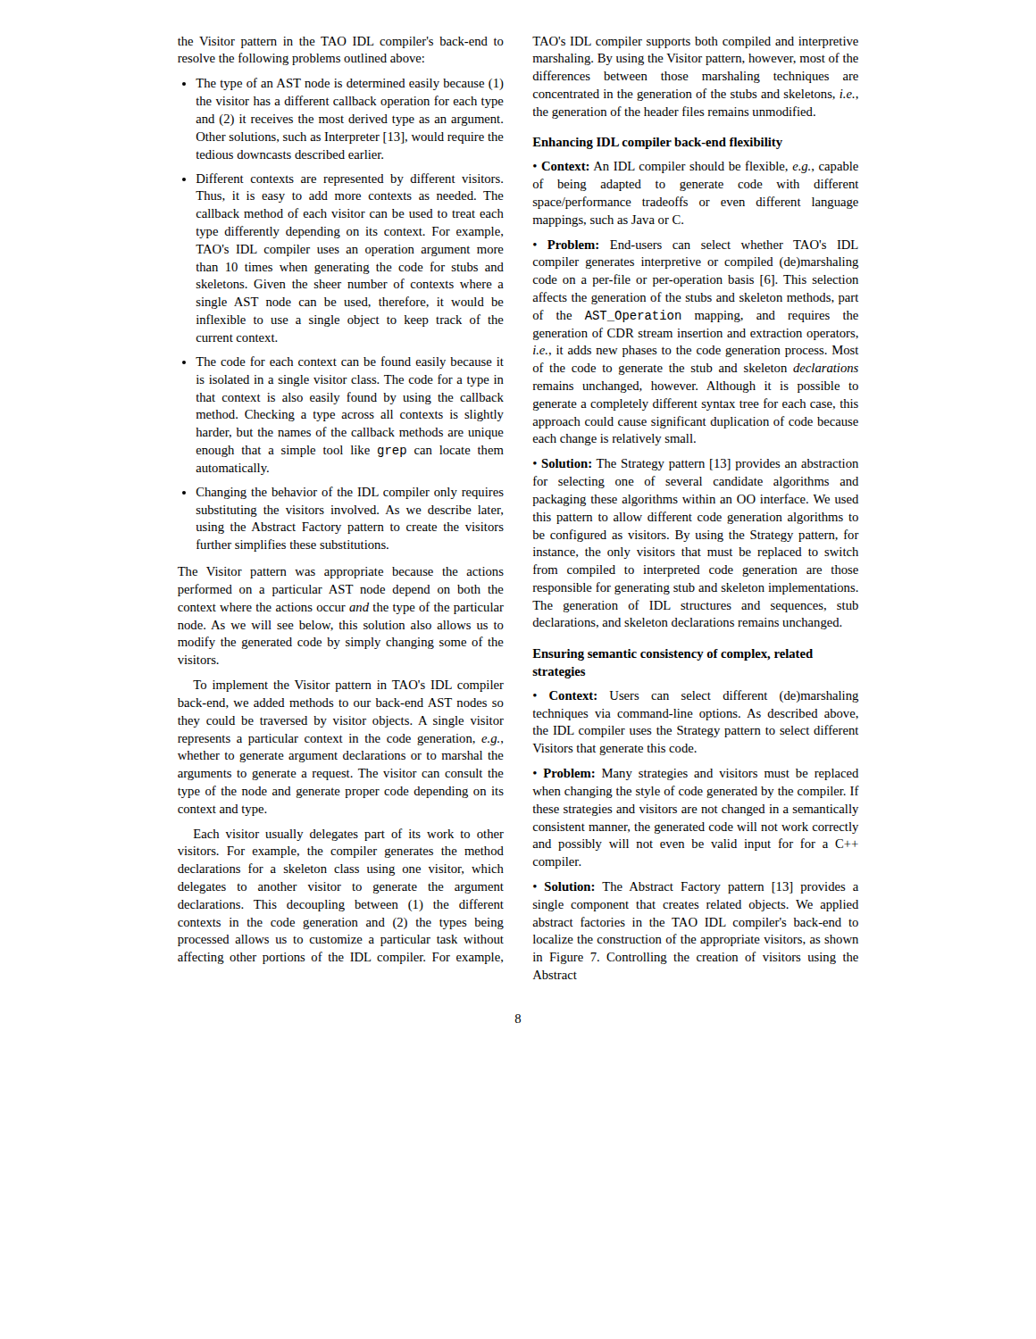the Visitor pattern in the TAO IDL compiler's back-end to resolve the following problems outlined above:
The type of an AST node is determined easily because (1) the visitor has a different callback operation for each type and (2) it receives the most derived type as an argument. Other solutions, such as Interpreter [13], would require the tedious downcasts described earlier.
Different contexts are represented by different visitors. Thus, it is easy to add more contexts as needed. The callback method of each visitor can be used to treat each type differently depending on its context. For example, TAO's IDL compiler uses an operation argument more than 10 times when generating the code for stubs and skeletons. Given the sheer number of contexts where a single AST node can be used, therefore, it would be inflexible to use a single object to keep track of the current context.
The code for each context can be found easily because it is isolated in a single visitor class. The code for a type in that context is also easily found by using the callback method. Checking a type across all contexts is slightly harder, but the names of the callback methods are unique enough that a simple tool like grep can locate them automatically.
Changing the behavior of the IDL compiler only requires substituting the visitors involved. As we describe later, using the Abstract Factory pattern to create the visitors further simplifies these substitutions.
The Visitor pattern was appropriate because the actions performed on a particular AST node depend on both the context where the actions occur and the type of the particular node. As we will see below, this solution also allows us to modify the generated code by simply changing some of the visitors.
To implement the Visitor pattern in TAO's IDL compiler back-end, we added methods to our back-end AST nodes so they could be traversed by visitor objects. A single visitor represents a particular context in the code generation, e.g., whether to generate argument declarations or to marshal the arguments to generate a request. The visitor can consult the type of the node and generate proper code depending on its context and type.
Each visitor usually delegates part of its work to other visitors. For example, the compiler generates the method declarations for a skeleton class using one visitor, which delegates to another visitor to generate the argument declarations. This decoupling between (1) the different contexts in the code generation and (2) the types being processed allows us to customize a particular task without affecting other portions of the IDL compiler. For example, TAO's IDL compiler supports both compiled and interpretive marshaling. By using the Visitor pattern, however, most of the differences between those marshaling techniques are concentrated in the generation of the stubs and skeletons, i.e., the generation of the header files remains unmodified.
Enhancing IDL compiler back-end flexibility
• Context: An IDL compiler should be flexible, e.g., capable of being adapted to generate code with different space/performance tradeoffs or even different language mappings, such as Java or C.
• Problem: End-users can select whether TAO's IDL compiler generates interpretive or compiled (de)marshaling code on a per-file or per-operation basis [6]. This selection affects the generation of the stubs and skeleton methods, part of the AST_Operation mapping, and requires the generation of CDR stream insertion and extraction operators, i.e., it adds new phases to the code generation process. Most of the code to generate the stub and skeleton declarations remains unchanged, however. Although it is possible to generate a completely different syntax tree for each case, this approach could cause significant duplication of code because each change is relatively small.
• Solution: The Strategy pattern [13] provides an abstraction for selecting one of several candidate algorithms and packaging these algorithms within an OO interface. We used this pattern to allow different code generation algorithms to be configured as visitors. By using the Strategy pattern, for instance, the only visitors that must be replaced to switch from compiled to interpreted code generation are those responsible for generating stub and skeleton implementations. The generation of IDL structures and sequences, stub declarations, and skeleton declarations remains unchanged.
Ensuring semantic consistency of complex, related strategies
• Context: Users can select different (de)marshaling techniques via command-line options. As described above, the IDL compiler uses the Strategy pattern to select different Visitors that generate this code.
• Problem: Many strategies and visitors must be replaced when changing the style of code generated by the compiler. If these strategies and visitors are not changed in a semantically consistent manner, the generated code will not work correctly and possibly will not even be valid input for for a C++ compiler.
• Solution: The Abstract Factory pattern [13] provides a single component that creates related objects. We applied abstract factories in the TAO IDL compiler's back-end to localize the construction of the appropriate visitors, as shown in Figure 7. Controlling the creation of visitors using the Abstract
8